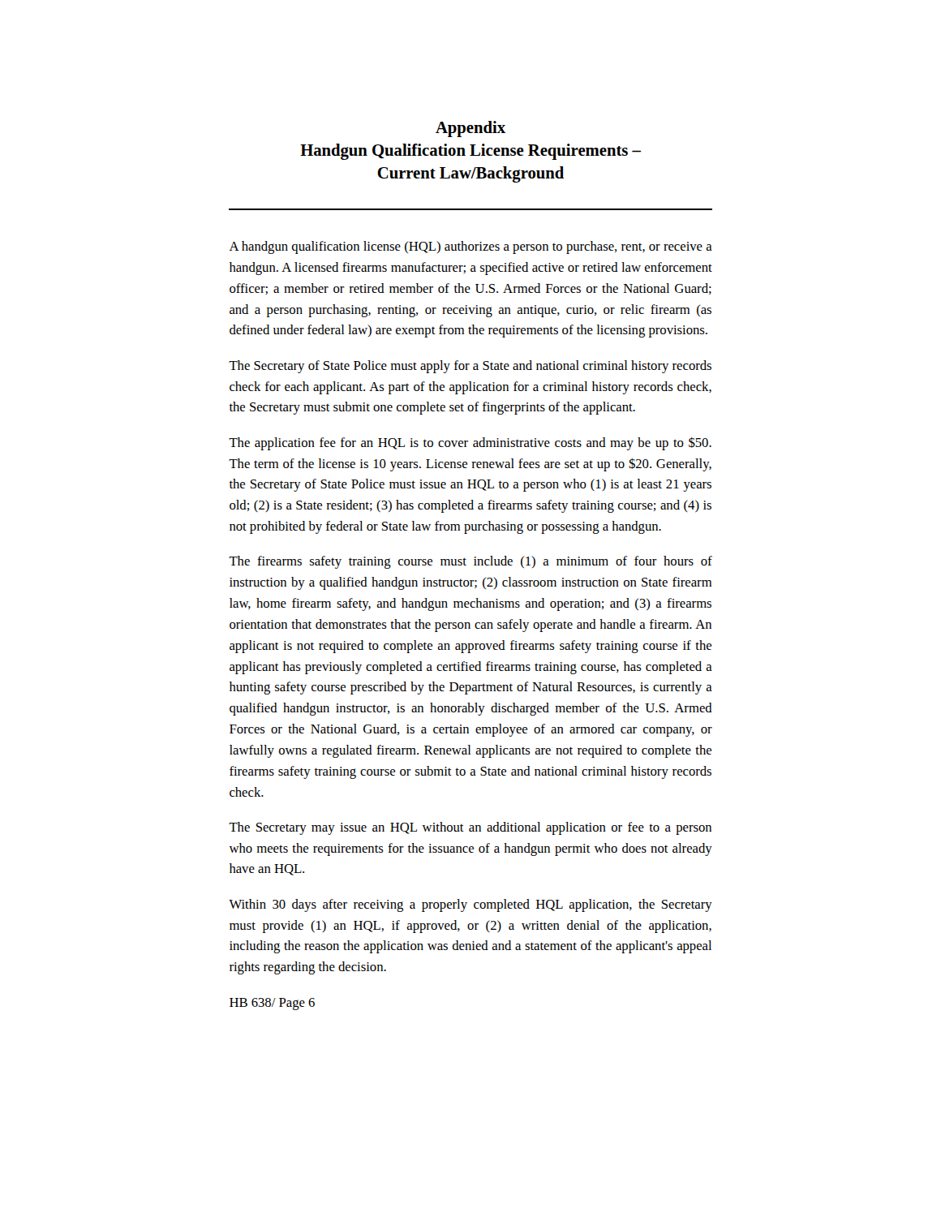Appendix Handgun Qualification License Requirements – Current Law/Background
A handgun qualification license (HQL) authorizes a person to purchase, rent, or receive a handgun. A licensed firearms manufacturer; a specified active or retired law enforcement officer; a member or retired member of the U.S. Armed Forces or the National Guard; and a person purchasing, renting, or receiving an antique, curio, or relic firearm (as defined under federal law) are exempt from the requirements of the licensing provisions.
The Secretary of State Police must apply for a State and national criminal history records check for each applicant. As part of the application for a criminal history records check, the Secretary must submit one complete set of fingerprints of the applicant.
The application fee for an HQL is to cover administrative costs and may be up to $50. The term of the license is 10 years. License renewal fees are set at up to $20. Generally, the Secretary of State Police must issue an HQL to a person who (1) is at least 21 years old; (2) is a State resident; (3) has completed a firearms safety training course; and (4) is not prohibited by federal or State law from purchasing or possessing a handgun.
The firearms safety training course must include (1) a minimum of four hours of instruction by a qualified handgun instructor; (2) classroom instruction on State firearm law, home firearm safety, and handgun mechanisms and operation; and (3) a firearms orientation that demonstrates that the person can safely operate and handle a firearm. An applicant is not required to complete an approved firearms safety training course if the applicant has previously completed a certified firearms training course, has completed a hunting safety course prescribed by the Department of Natural Resources, is currently a qualified handgun instructor, is an honorably discharged member of the U.S. Armed Forces or the National Guard, is a certain employee of an armored car company, or lawfully owns a regulated firearm. Renewal applicants are not required to complete the firearms safety training course or submit to a State and national criminal history records check.
The Secretary may issue an HQL without an additional application or fee to a person who meets the requirements for the issuance of a handgun permit who does not already have an HQL.
Within 30 days after receiving a properly completed HQL application, the Secretary must provide (1) an HQL, if approved, or (2) a written denial of the application, including the reason the application was denied and a statement of the applicant's appeal rights regarding the decision.
HB 638/ Page 6